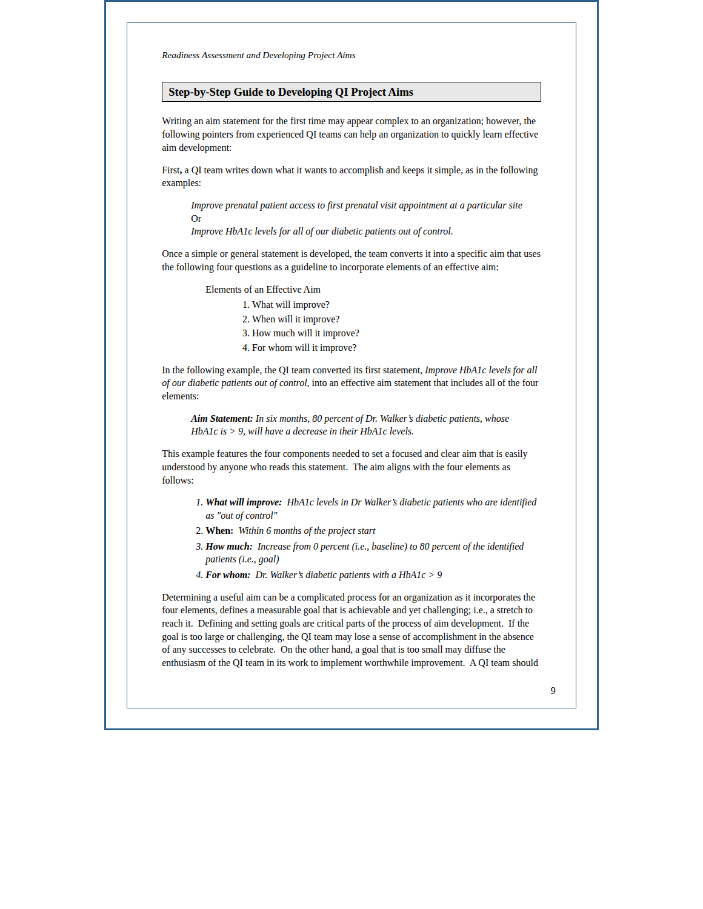Readiness Assessment and Developing Project Aims
Step-by-Step Guide to Developing QI Project Aims
Writing an aim statement for the first time may appear complex to an organization; however, the following pointers from experienced QI teams can help an organization to quickly learn effective aim development:
First, a QI team writes down what it wants to accomplish and keeps it simple, as in the following examples:
Improve prenatal patient access to first prenatal visit appointment at a particular site
Or
Improve HbA1c levels for all of our diabetic patients out of control.
Once a simple or general statement is developed, the team converts it into a specific aim that uses the following four questions as a guideline to incorporate elements of an effective aim:
Elements of an Effective Aim
What will improve?
When will it improve?
How much will it improve?
For whom will it improve?
In the following example, the QI team converted its first statement, Improve HbA1c levels for all of our diabetic patients out of control, into an effective aim statement that includes all of the four elements:
Aim Statement: In six months, 80 percent of Dr. Walker’s diabetic patients, whose HbA1c is > 9, will have a decrease in their HbA1c levels.
This example features the four components needed to set a focused and clear aim that is easily understood by anyone who reads this statement. The aim aligns with the four elements as follows:
What will improve: HbA1c levels in Dr Walker’s diabetic patients who are identified as "out of control"
When: Within 6 months of the project start
How much: Increase from 0 percent (i.e., baseline) to 80 percent of the identified patients (i.e., goal)
For whom: Dr. Walker’s diabetic patients with a HbA1c > 9
Determining a useful aim can be a complicated process for an organization as it incorporates the four elements, defines a measurable goal that is achievable and yet challenging; i.e., a stretch to reach it. Defining and setting goals are critical parts of the process of aim development. If the goal is too large or challenging, the QI team may lose a sense of accomplishment in the absence of any successes to celebrate. On the other hand, a goal that is too small may diffuse the enthusiasm of the QI team in its work to implement worthwhile improvement. A QI team should
9